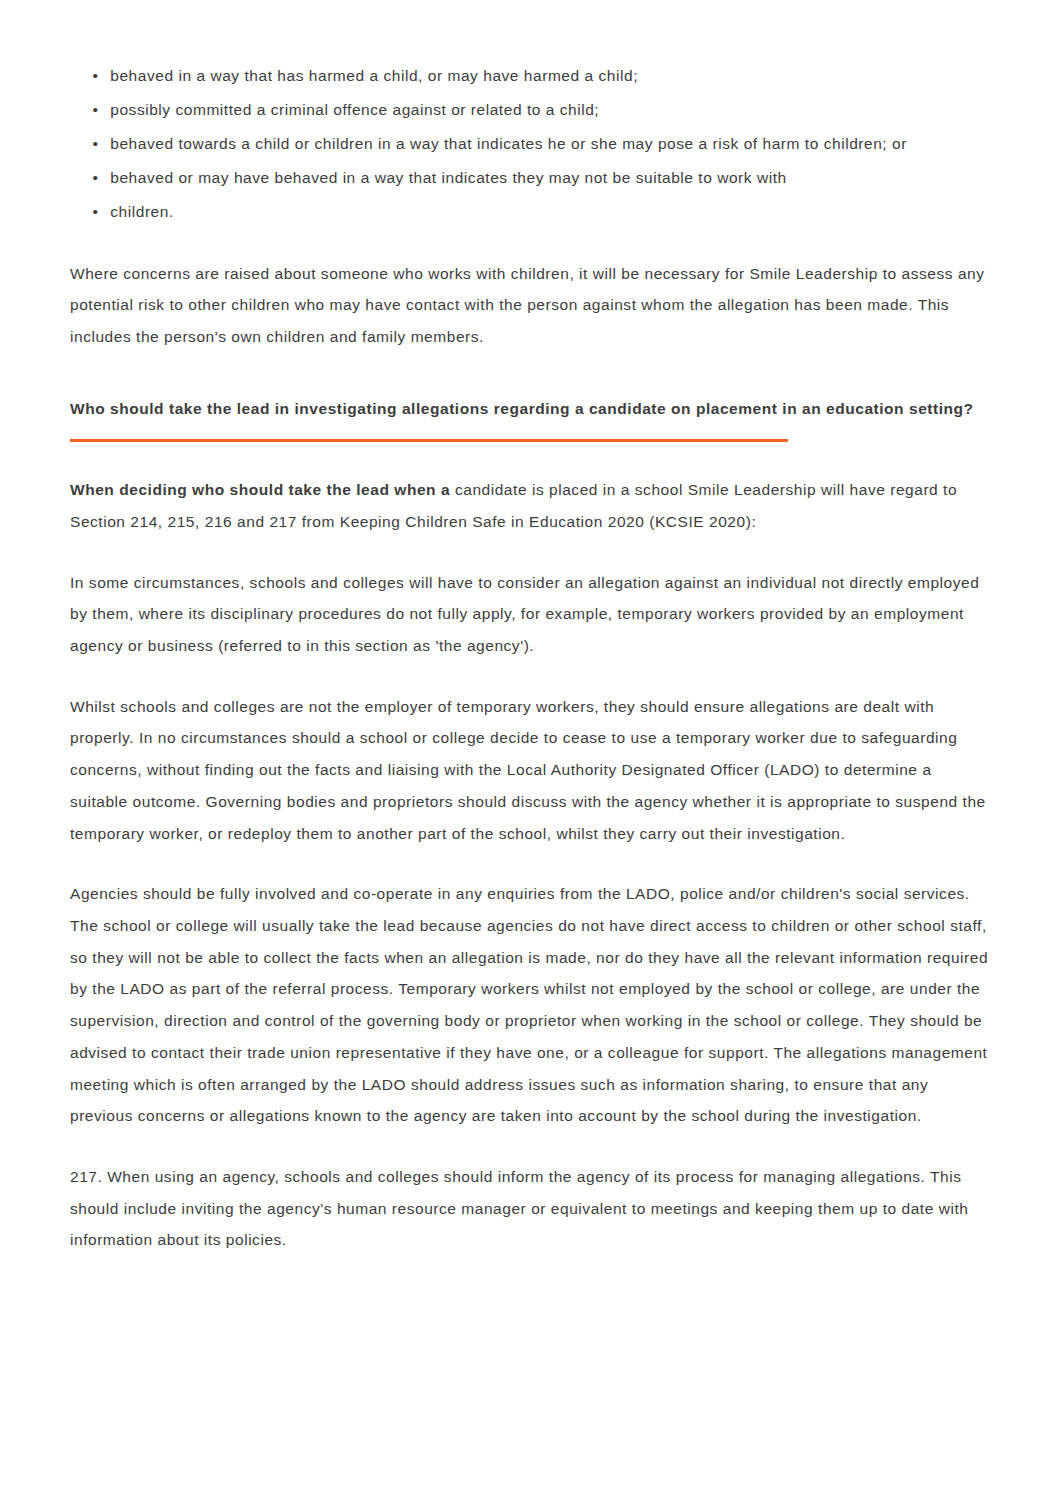behaved in a way that has harmed a child, or may have harmed a child;
possibly committed a criminal offence against or related to a child;
behaved towards a child or children in a way that indicates he or she may pose a risk of harm to children; or
behaved or may have behaved in a way that indicates they may not be suitable to work with
children.
Where concerns are raised about someone who works with children, it will be necessary for Smile Leadership to assess any potential risk to other children who may have contact with the person against whom the allegation has been made. This includes the person's own children and family members.
Who should take the lead in investigating allegations regarding a candidate on placement in an education setting?
When deciding who should take the lead when a candidate is placed in a school Smile Leadership will have regard to Section 214, 215, 216 and 217 from Keeping Children Safe in Education 2020 (KCSIE 2020):
In some circumstances, schools and colleges will have to consider an allegation against an individual not directly employed by them, where its disciplinary procedures do not fully apply, for example, temporary workers provided by an employment agency or business (referred to in this section as 'the agency').
Whilst schools and colleges are not the employer of temporary workers, they should ensure allegations are dealt with properly. In no circumstances should a school or college decide to cease to use a temporary worker due to safeguarding concerns, without finding out the facts and liaising with the Local Authority Designated Officer (LADO) to determine a suitable outcome. Governing bodies and proprietors should discuss with the agency whether it is appropriate to suspend the temporary worker, or redeploy them to another part of the school, whilst they carry out their investigation.
Agencies should be fully involved and co-operate in any enquiries from the LADO, police and/or children's social services. The school or college will usually take the lead because agencies do not have direct access to children or other school staff, so they will not be able to collect the facts when an allegation is made, nor do they have all the relevant information required by the LADO as part of the referral process. Temporary workers whilst not employed by the school or college, are under the supervision, direction and control of the governing body or proprietor when working in the school or college. They should be advised to contact their trade union representative if they have one, or a colleague for support. The allegations management meeting which is often arranged by the LADO should address issues such as information sharing, to ensure that any previous concerns or allegations known to the agency are taken into account by the school during the investigation.
217. When using an agency, schools and colleges should inform the agency of its process for managing allegations. This should include inviting the agency's human resource manager or equivalent to meetings and keeping them up to date with information about its policies.